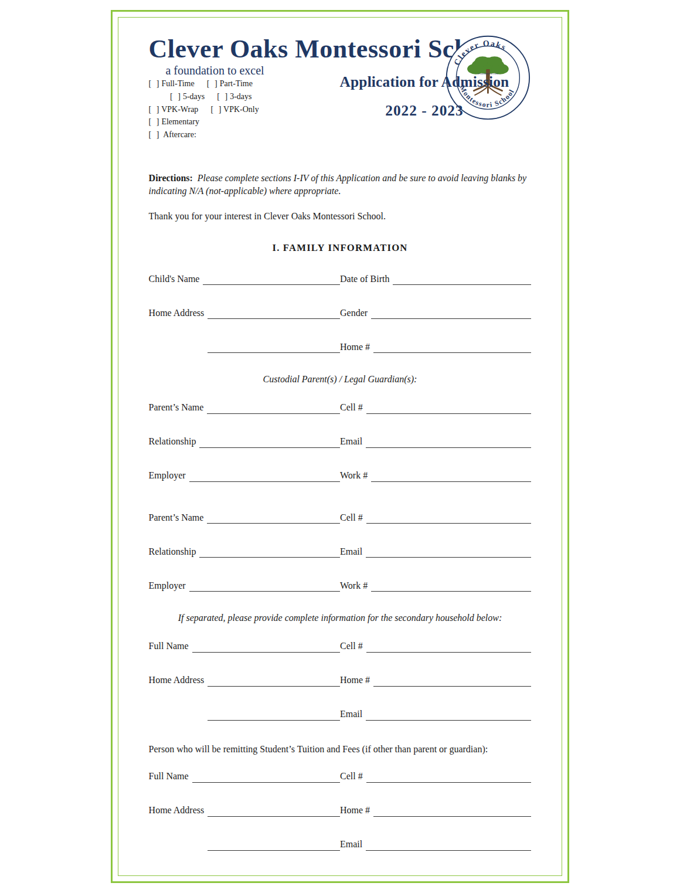Clever Oaks Montessori School a foundation to excel
Clever Oaks Montessori School
a foundation to excel
[ ] Full-Time [ ] Part-Time
[ ] 5-days [ ] 3-days
[ ] VPK-Wrap [ ] VPK-Only
[ ] Elementary
[ ] Aftercare:
Application for Admission
2022 - 2023
Directions: Please complete sections I-IV of this Application and be sure to avoid leaving blanks by indicating N/A (not-applicable) where appropriate.
Thank you for your interest in Clever Oaks Montessori School.
I. Family Information
| Child's Name | Date of Birth |
| Home Address | Gender |
| Home Address | Home # |
Custodial Parent(s) / Legal Guardian(s):
| Parent’s Name | Cell # |
| Relationship | Email |
| Employer | Work # |
| Parent’s Name | Cell # |
| Relationship | Email |
| Employer | Work # |
If separated, please provide complete information for the secondary household below:
| Full Name | Cell # |
| Home Address | Home # |
| Home Address | Email |
Person who will be remitting Student’s Tuition and Fees (if other than parent or guardian):
| Full Name | Cell # |
| Home Address | Home # |
| Home Address | Email |